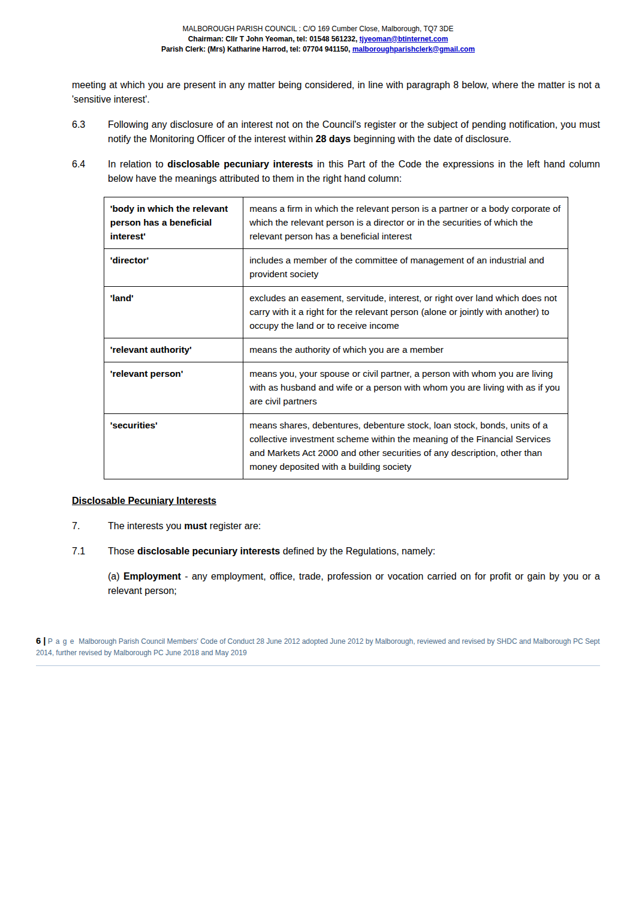MALBOROUGH PARISH COUNCIL : C/O 169 Cumber Close, Malborough, TQ7 3DE
Chairman: Cllr T John Yeoman, tel: 01548 561232, tjyeoman@btinternet.com
Parish Clerk: (Mrs) Katharine Harrod, tel: 07704 941150, malboroughparishclerk@gmail.com
meeting at which you are present in any matter being considered, in line with paragraph 8 below, where the matter is not a 'sensitive interest'.
6.3
Following any disclosure of an interest not on the Council's register or the subject of pending notification, you must notify the Monitoring Officer of the interest within 28 days beginning with the date of disclosure.
6.4
In relation to disclosable pecuniary interests in this Part of the Code the expressions in the left hand column below have the meanings attributed to them in the right hand column:
| 'body in which the relevant person has a beneficial interest' | means a firm in which the relevant person is a partner or a body corporate of which the relevant person is a director or in the securities of which the relevant person has a beneficial interest |
| 'director' | includes a member of the committee of management of an industrial and provident society |
| 'land' | excludes an easement, servitude, interest, or right over land which does not carry with it a right for the relevant person (alone or jointly with another) to occupy the land or to receive income |
| 'relevant authority' | means the authority of which you are a member |
| 'relevant person' | means you, your spouse or civil partner, a person with whom you are living with as husband and wife or a person with whom you are living with as if you are civil partners |
| 'securities' | means shares, debentures, debenture stock, loan stock, bonds, units of a collective investment scheme within the meaning of the Financial Services and Markets Act 2000 and other securities of any description, other than money deposited with a building society |
Disclosable Pecuniary Interests
7.
The interests you must register are:
7.1
Those disclosable pecuniary interests defined by the Regulations, namely:
(a) Employment - any employment, office, trade, profession or vocation carried on for profit or gain by you or a relevant person;
6 | P a g e Malborough Parish Council Members' Code of Conduct 28 June 2012 adopted June 2012 by Malborough, reviewed and revised by SHDC and Malborough PC Sept 2014, further revised by Malborough PC June 2018 and May 2019